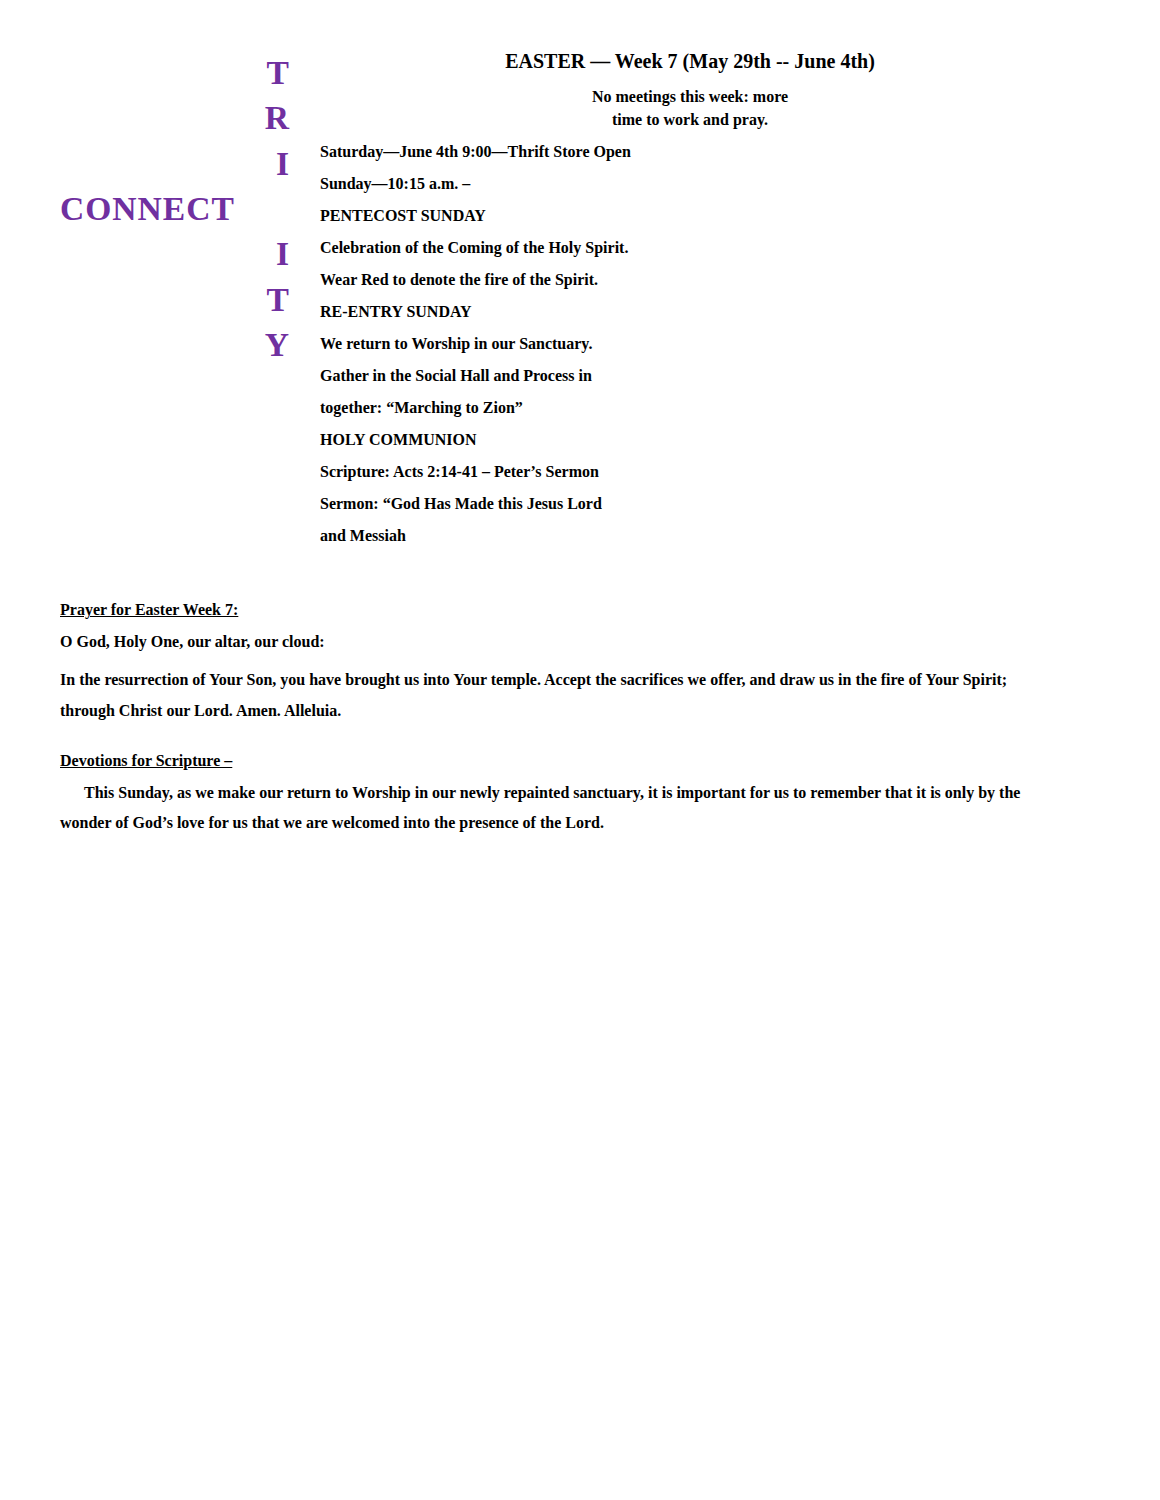T R I CONNECT I T Y
EASTER — Week 7 (May 29th -- June 4th)
No meetings this week: more
time to work and pray.
Saturday—June 4th 9:00—Thrift Store Open
Sunday—10:15 a.m. –
PENTECOST SUNDAY
Celebration of the Coming of the Holy Spirit.
Wear Red to denote the fire of the Spirit.
RE-ENTRY SUNDAY
We return to Worship in our Sanctuary.
Gather in the Social Hall and Process in
together: “Marching to Zion”
HOLY COMMUNION
Scripture: Acts 2:14-41 – Peter’s Sermon
Sermon: “God Has Made this Jesus Lord
and Messiah
Prayer for Easter Week 7:
O God, Holy One, our altar, our cloud:
In the resurrection of Your Son, you have brought us into Your temple. Accept the sacrifices we offer, and draw us in the fire of Your Spirit; through Christ our Lord. Amen. Alleluia.
Devotions for Scripture –
This Sunday, as we make our return to Worship in our newly repainted sanctuary, it is important for us to remember that it is only by the wonder of God’s love for us that we are welcomed into the presence of the Lord.